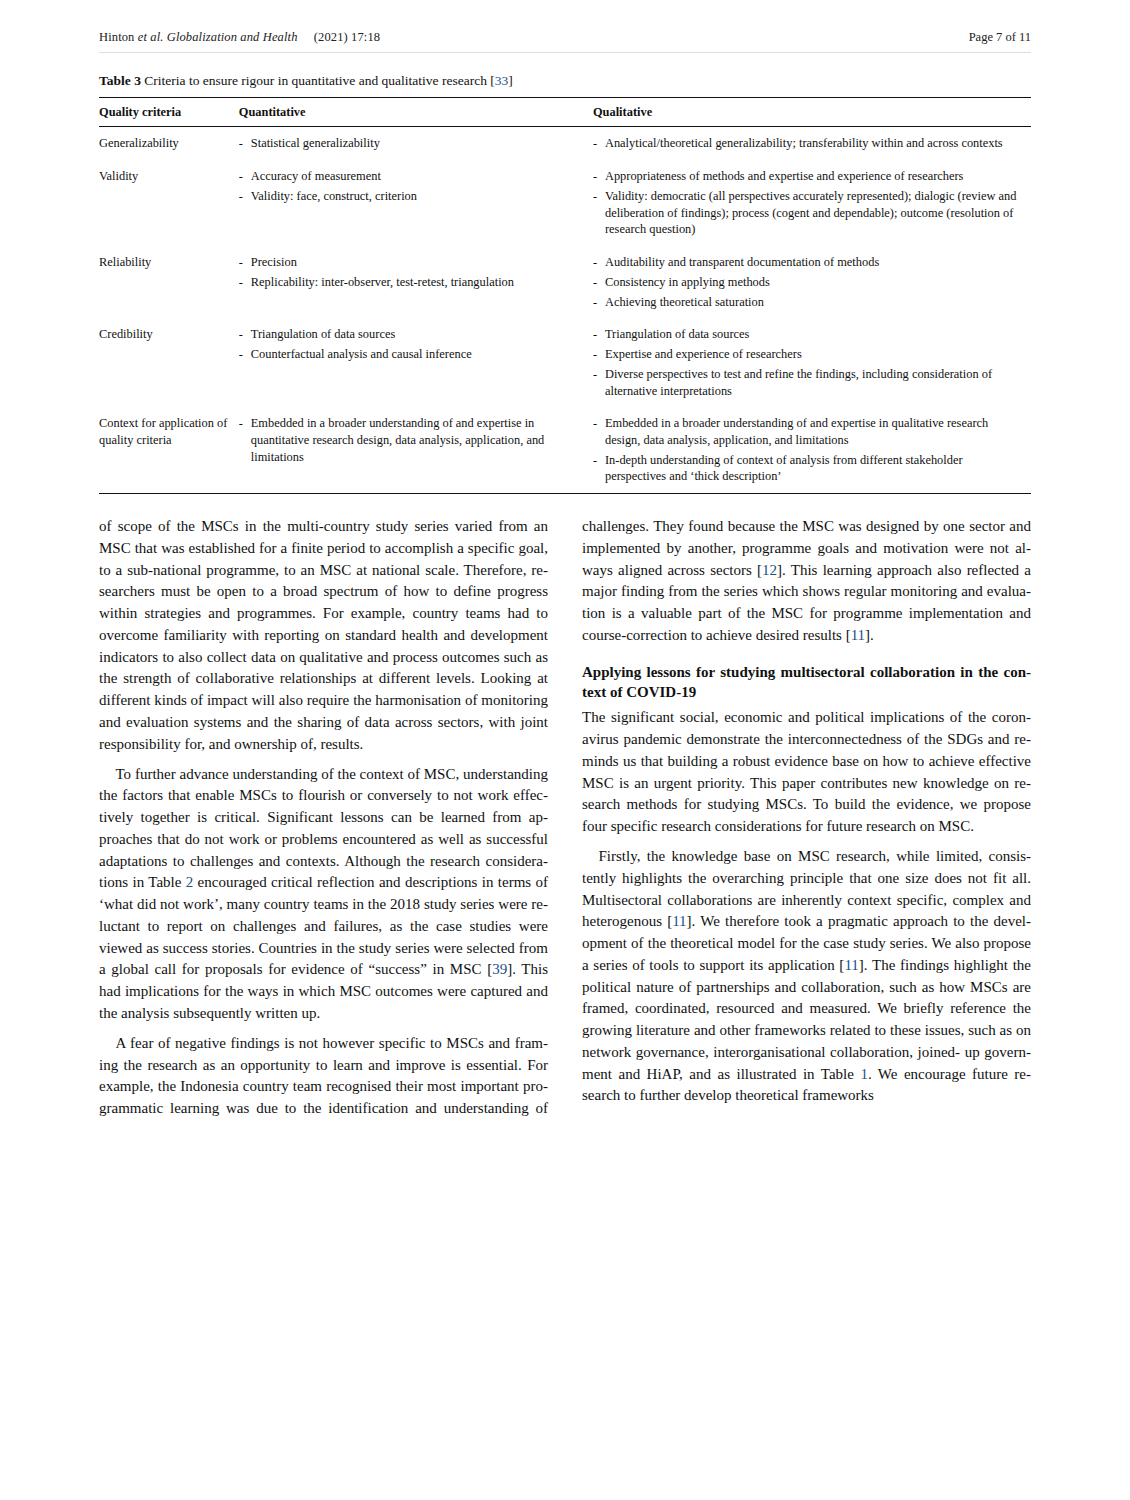Hinton et al. Globalization and Health (2021) 17:18
Page 7 of 11
Table 3 Criteria to ensure rigour in quantitative and qualitative research [33]
| Quality criteria | Quantitative | Qualitative |
| --- | --- | --- |
| Generalizability | Statistical generalizability | Analytical/theoretical generalizability; transferability within and across contexts |
| Validity | Accuracy of measurement Validity: face, construct, criterion | Appropriateness of methods and expertise and experience of researchers Validity: democratic (all perspectives accurately represented); dialogic (review and deliberation of findings); process (cogent and dependable); outcome (resolution of research question) |
| Reliability | Precision Replicability: inter-observer, test-retest, triangulation | Auditability and transparent documentation of methods Consistency in applying methods Achieving theoretical saturation |
| Credibility | Triangulation of data sources Counterfactual analysis and causal inference | Triangulation of data sources Expertise and experience of researchers Diverse perspectives to test and refine the findings, including consideration of alternative interpretations |
| Context for application of quality criteria | Embedded in a broader understanding of and expertise in quantitative research design, data analysis, application, and limitations | Embedded in a broader understanding of and expertise in qualitative research design, data analysis, application, and limitations In-depth understanding of context of analysis from different stakeholder perspectives and ‘thick description’ |
of scope of the MSCs in the multi-country study series varied from an MSC that was established for a finite period to accomplish a specific goal, to a sub-national programme, to an MSC at national scale. Therefore, researchers must be open to a broad spectrum of how to define progress within strategies and programmes. For example, country teams had to overcome familiarity with reporting on standard health and development indicators to also collect data on qualitative and process outcomes such as the strength of collaborative relationships at different levels. Looking at different kinds of impact will also require the harmonisation of monitoring and evaluation systems and the sharing of data across sectors, with joint responsibility for, and ownership of, results.
To further advance understanding of the context of MSC, understanding the factors that enable MSCs to flourish or conversely to not work effectively together is critical. Significant lessons can be learned from approaches that do not work or problems encountered as well as successful adaptations to challenges and contexts. Although the research considerations in Table 2 encouraged critical reflection and descriptions in terms of ‘what did not work’, many country teams in the 2018 study series were reluctant to report on challenges and failures, as the case studies were viewed as success stories. Countries in the study series were selected from a global call for proposals for evidence of “success” in MSC [39]. This had implications for the ways in which MSC outcomes were captured and the analysis subsequently written up.
A fear of negative findings is not however specific to MSCs and framing the research as an opportunity to learn and improve is essential. For example, the Indonesia country team recognised their most important programmatic learning was due to the identification and understanding of challenges. They found because the MSC was designed by one sector and implemented by another, programme goals and motivation were not always aligned across sectors [12]. This learning approach also reflected a major finding from the series which shows regular monitoring and evaluation is a valuable part of the MSC for programme implementation and course-correction to achieve desired results [11].
Applying lessons for studying multisectoral collaboration in the context of COVID-19
The significant social, economic and political implications of the coronavirus pandemic demonstrate the interconnectedness of the SDGs and reminds us that building a robust evidence base on how to achieve effective MSC is an urgent priority. This paper contributes new knowledge on research methods for studying MSCs. To build the evidence, we propose four specific research considerations for future research on MSC.
Firstly, the knowledge base on MSC research, while limited, consistently highlights the overarching principle that one size does not fit all. Multisectoral collaborations are inherently context specific, complex and heterogenous [11]. We therefore took a pragmatic approach to the development of the theoretical model for the case study series. We also propose a series of tools to support its application [11]. The findings highlight the political nature of partnerships and collaboration, such as how MSCs are framed, coordinated, resourced and measured. We briefly reference the growing literature and other frameworks related to these issues, such as on network governance, interorganisational collaboration, joined- up government and HiAP, and as illustrated in Table 1. We encourage future research to further develop theoretical frameworks